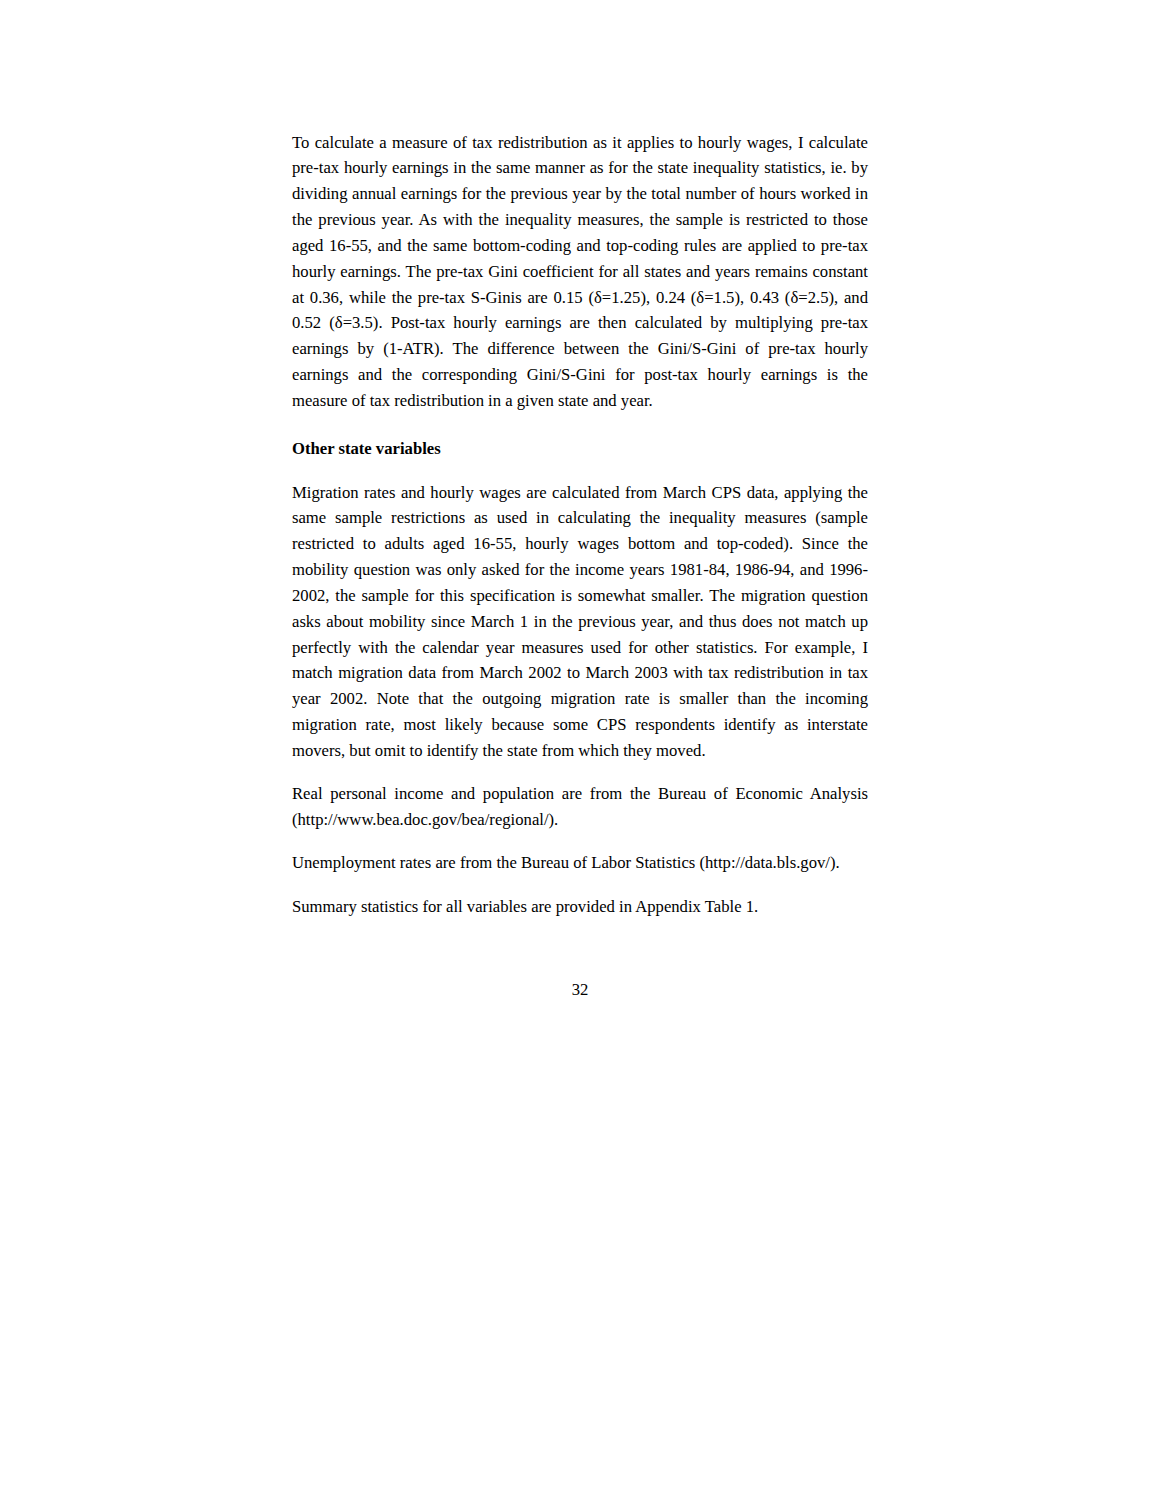To calculate a measure of tax redistribution as it applies to hourly wages, I calculate pre-tax hourly earnings in the same manner as for the state inequality statistics, ie. by dividing annual earnings for the previous year by the total number of hours worked in the previous year. As with the inequality measures, the sample is restricted to those aged 16-55, and the same bottom-coding and top-coding rules are applied to pre-tax hourly earnings. The pre-tax Gini coefficient for all states and years remains constant at 0.36, while the pre-tax S-Ginis are 0.15 (δ=1.25), 0.24 (δ=1.5), 0.43 (δ=2.5), and 0.52 (δ=3.5). Post-tax hourly earnings are then calculated by multiplying pre-tax earnings by (1-ATR). The difference between the Gini/S-Gini of pre-tax hourly earnings and the corresponding Gini/S-Gini for post-tax hourly earnings is the measure of tax redistribution in a given state and year.
Other state variables
Migration rates and hourly wages are calculated from March CPS data, applying the same sample restrictions as used in calculating the inequality measures (sample restricted to adults aged 16-55, hourly wages bottom and top-coded). Since the mobility question was only asked for the income years 1981-84, 1986-94, and 1996-2002, the sample for this specification is somewhat smaller. The migration question asks about mobility since March 1 in the previous year, and thus does not match up perfectly with the calendar year measures used for other statistics. For example, I match migration data from March 2002 to March 2003 with tax redistribution in tax year 2002. Note that the outgoing migration rate is smaller than the incoming migration rate, most likely because some CPS respondents identify as interstate movers, but omit to identify the state from which they moved.
Real personal income and population are from the Bureau of Economic Analysis (http://www.bea.doc.gov/bea/regional/).
Unemployment rates are from the Bureau of Labor Statistics (http://data.bls.gov/).
Summary statistics for all variables are provided in Appendix Table 1.
32